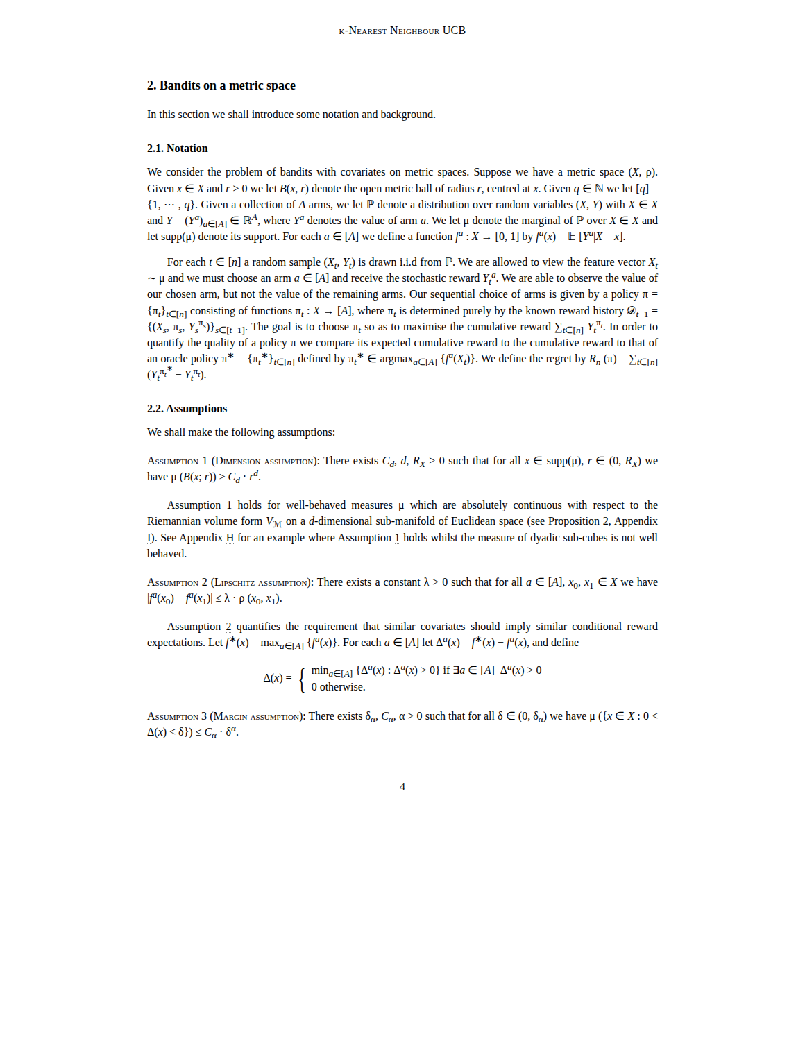k-Nearest Neighbour UCB
2. Bandits on a metric space
In this section we shall introduce some notation and background.
2.1. Notation
We consider the problem of bandits with covariates on metric spaces. Suppose we have a metric space (X, ρ). Given x ∈ X and r > 0 we let B(x, r) denote the open metric ball of radius r, centred at x. Given q ∈ ℕ we let [q] = {1, ⋯ , q}. Given a collection of A arms, we let ℙ denote a distribution over random variables (X, Y) with X ∈ X and Y = (Ya)a∈[A] ∈ ℝA, where Ya denotes the value of arm a. We let μ denote the marginal of ℙ over X ∈ X and let supp(μ) denote its support. For each a ∈ [A] we define a function fa : X → [0, 1] by fa(x) = 𝔼 [Ya|X = x].
For each t ∈ [n] a random sample (Xt, Yt) is drawn i.i.d from ℙ. We are allowed to view the feature vector Xt ∼ μ and we must choose an arm a ∈ [A] and receive the stochastic reward Yta. We are able to observe the value of our chosen arm, but not the value of the remaining arms. Our sequential choice of arms is given by a policy π = {πt}t∈[n] consisting of functions πt : X → [A], where πt is determined purely by the known reward history 𝒟t−1 = {(Xs, πs, Ysπs)}s∈[t−1]. The goal is to choose πt so as to maximise the cumulative reward ∑t∈[n] Ytπt. In order to quantify the quality of a policy π we compare its expected cumulative reward to the cumulative reward to that of an oracle policy π∗ = {πt∗}t∈[n] defined by πt∗ ∈ argmaxa∈[A] {fa(Xt)}. We define the regret by Rn (π) = ∑t∈[n] (Ytπt∗ − Ytπt).
2.2. Assumptions
We shall make the following assumptions:
Assumption 1 (Dimension assumption): There exists Cd, d, RX > 0 such that for all x ∈ supp(μ), r ∈ (0, RX) we have μ (B(x; r)) ≥ Cd · rd.
Assumption 1 holds for well-behaved measures μ which are absolutely continuous with respect to the Riemannian volume form Vℳ on a d-dimensional sub-manifold of Euclidean space (see Proposition 2, Appendix I). See Appendix H for an example where Assumption 1 holds whilst the measure of dyadic sub-cubes is not well behaved.
Assumption 2 (Lipschitz assumption): There exists a constant λ > 0 such that for all a ∈ [A], x0, x1 ∈ X we have |fa(x0) − fa(x1)| ≤ λ · ρ (x0, x1).
Assumption 2 quantifies the requirement that similar covariates should imply similar conditional reward expectations. Let f∗(x) = maxa∈[A] {fa(x)}. For each a ∈ [A] let Δa(x) = f∗(x) − fa(x), and define
Δ(x) = {mina∈[A] {Δa(x) : Δa(x) > 0} if ∃a ∈ [A] Δa(x) > 00 otherwise.
Assumption 3 (Margin assumption): There exists δα, Cα, α > 0 such that for all δ ∈ (0, δα) we have μ ({x ∈ X : 0 < Δ(x) < δ}) ≤ Cα · δα.
4